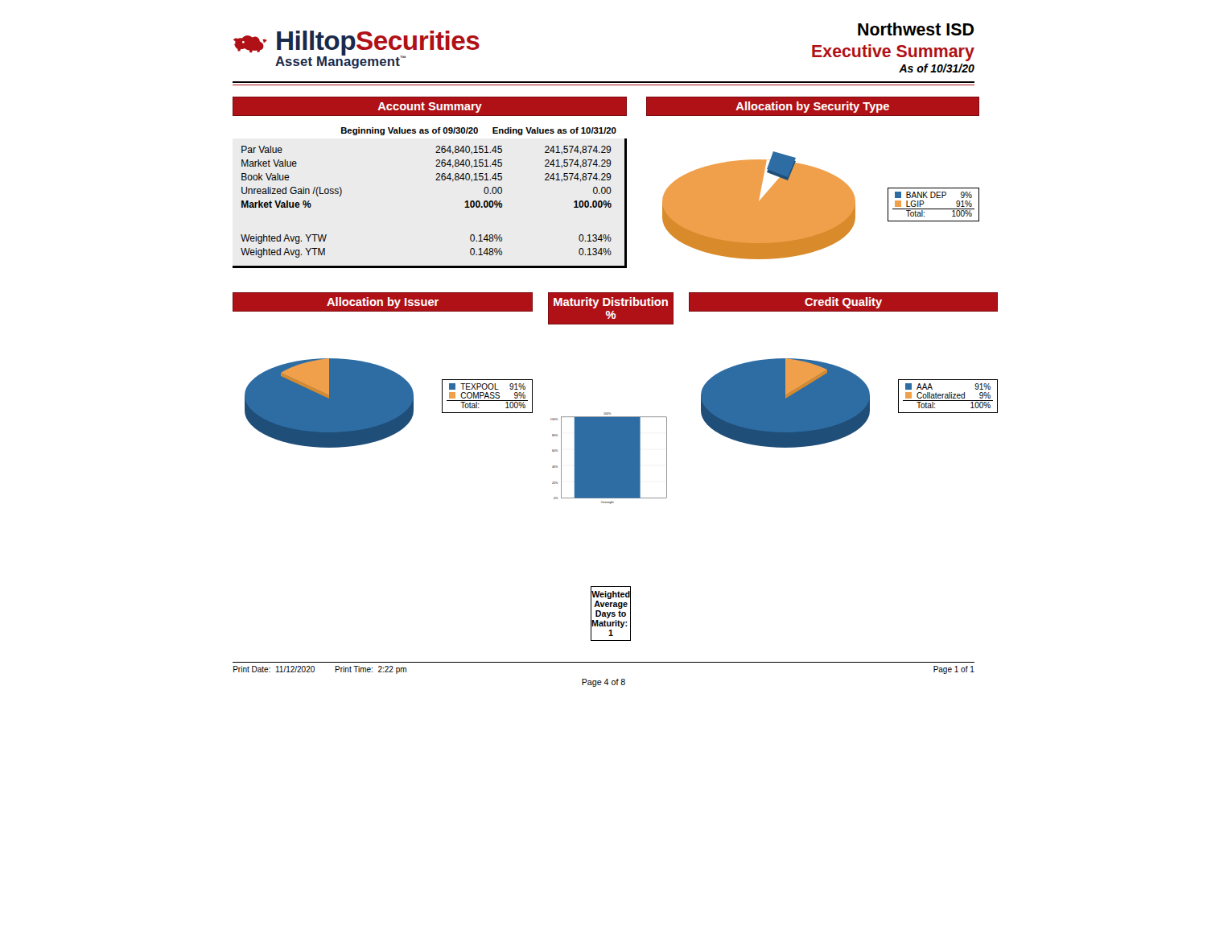HilltopSecurities
Asset Management™
Northwest ISD
Executive Summary
As of 10/31/20
Account Summary
Beginning Values as of 09/30/20
Ending Values as of 10/31/20
| Par Value | 264,840,151.45 | 241,574,874.29 |
| Market Value | 264,840,151.45 | 241,574,874.29 |
| Book Value | 264,840,151.45 | 241,574,874.29 |
| Unrealized Gain /(Loss) | 0.00 | 0.00 |
| Market Value % | 100.00% | 100.00% |
| Weighted Avg. YTW | 0.148% | 0.134% |
| Weighted Avg. YTM | 0.148% | 0.134% |
Allocation by Security Type
| | BANK DEP | 9% |
| | LGIP | 91% |
| | Total: | 100% |
Allocation by Issuer
| | TEXPOOL | 91% |
| | COMPASS | 9% |
| | Total: | 100% |
Maturity Distribution %
100% 80% 60% 40% 20% 0% 100% Overnight
Weighted Average Days to Maturity: 1
Credit Quality
| | AAA | 91% |
| | Collateralized | 9% |
| | Total: | 100% |
Print Date: 11/12/2020 Print Time: 2:22 pm
Page 1 of 1
Page 4 of 8